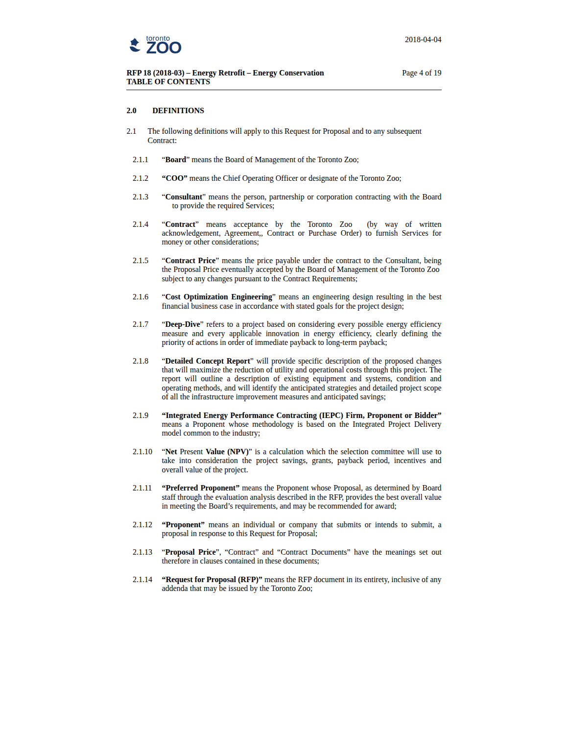toronto ZOO
2018-04-04
RFP 18 (2018-03) – Energy Retrofit – Energy Conservation
TABLE OF CONTENTS
Page 4 of 19
2.0 DEFINITIONS
2.1 The following definitions will apply to this Request for Proposal and to any subsequent Contract:
2.1.1
“Board” means the Board of Management of the Toronto Zoo;
2.1.2
“COO” means the Chief Operating Officer or designate of the Toronto Zoo;
2.1.3
“Consultant” means the person, partnership or corporation contracting with the Board to provide the required Services;
2.1.4
“Contract” means acceptance by the Toronto Zoo (by way of written acknowledgement, Agreement,, Contract or Purchase Order) to furnish Services for money or other considerations;
2.1.5
“Contract Price” means the price payable under the contract to the Consultant, being the Proposal Price eventually accepted by the Board of Management of the Toronto Zoo subject to any changes pursuant to the Contract Requirements;
2.1.6
“Cost Optimization Engineering” means an engineering design resulting in the best financial business case in accordance with stated goals for the project design;
2.1.7
“Deep-Dive” refers to a project based on considering every possible energy efficiency measure and every applicable innovation in energy efficiency, clearly defining the priority of actions in order of immediate payback to long-term payback;
2.1.8
“Detailed Concept Report” will provide specific description of the proposed changes that will maximize the reduction of utility and operational costs through this project. The report will outline a description of existing equipment and systems, condition and operating methods, and will identify the anticipated strategies and detailed project scope of all the infrastructure improvement measures and anticipated savings;
2.1.9
“Integrated Energy Performance Contracting (IEPC) Firm, Proponent or Bidder” means a Proponent whose methodology is based on the Integrated Project Delivery model common to the industry;
2.1.10
“Net Present Value (NPV)” is a calculation which the selection committee will use to take into consideration the project savings, grants, payback period, incentives and overall value of the project.
2.1.11
“Preferred Proponent” means the Proponent whose Proposal, as determined by Board staff through the evaluation analysis described in the RFP, provides the best overall value in meeting the Board’s requirements, and may be recommended for award;
2.1.12
“Proponent” means an individual or company that submits or intends to submit, a proposal in response to this Request for Proposal;
2.1.13
“Proposal Price”, “Contract” and “Contract Documents” have the meanings set out therefore in clauses contained in these documents;
2.1.14
“Request for Proposal (RFP)” means the RFP document in its entirety, inclusive of any addenda that may be issued by the Toronto Zoo;